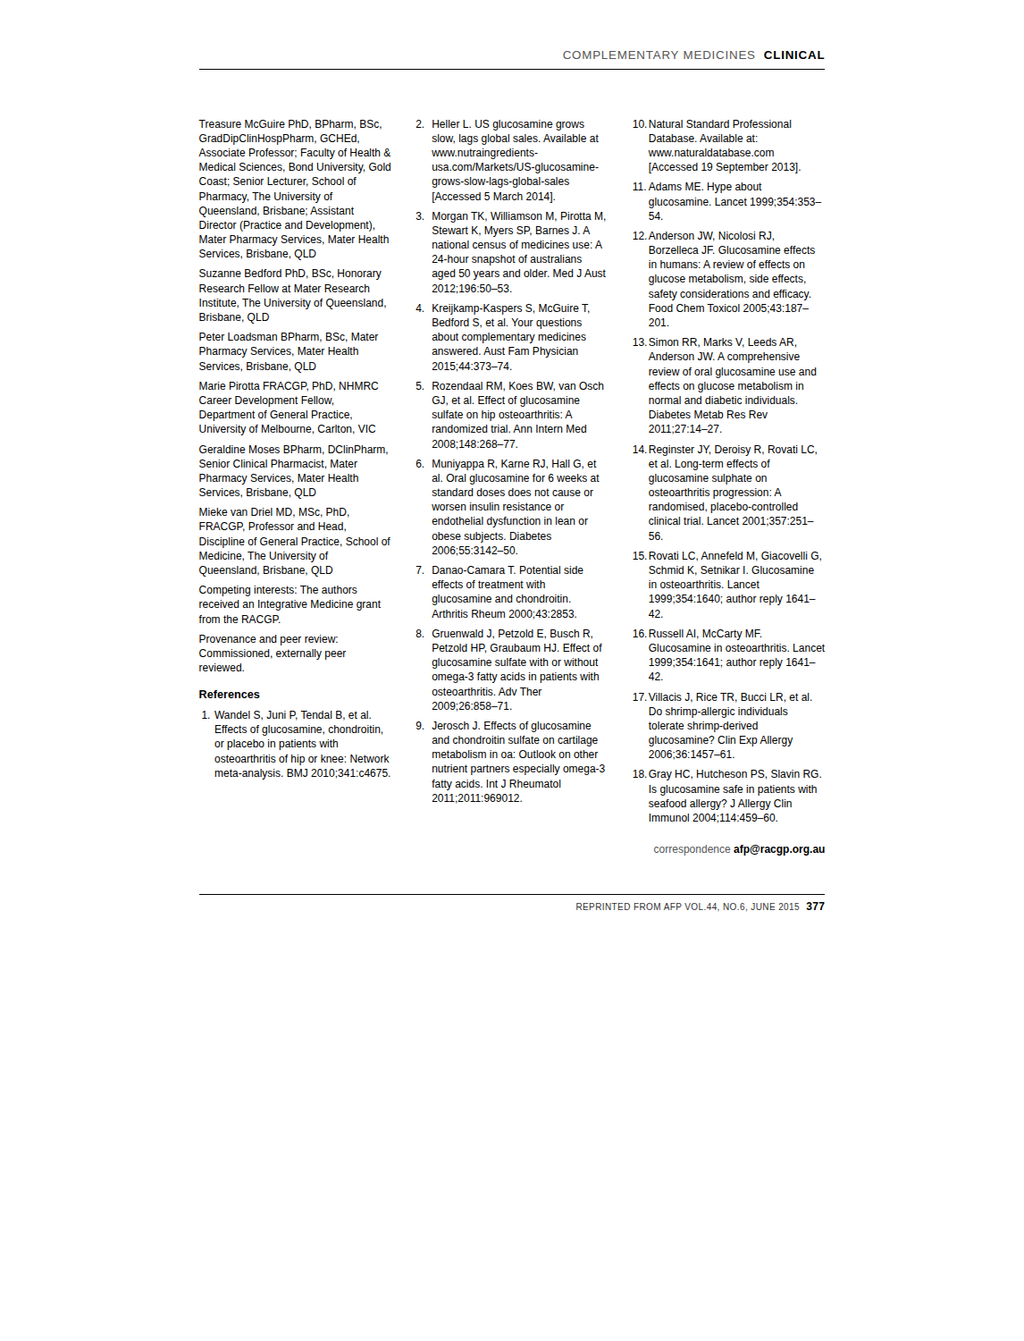COMPLEMENTARY MEDICINES CLINICAL
Treasure McGuire PhD, BPharm, BSc, GradDipClinHospPharm, GCHEd, Associate Professor; Faculty of Health & Medical Sciences, Bond University, Gold Coast; Senior Lecturer, School of Pharmacy, The University of Queensland, Brisbane; Assistant Director (Practice and Development), Mater Pharmacy Services, Mater Health Services, Brisbane, QLD
Suzanne Bedford PhD, BSc, Honorary Research Fellow at Mater Research Institute, The University of Queensland, Brisbane, QLD
Peter Loadsman BPharm, BSc, Mater Pharmacy Services, Mater Health Services, Brisbane, QLD
Marie Pirotta FRACGP, PhD, NHMRC Career Development Fellow, Department of General Practice, University of Melbourne, Carlton, VIC
Geraldine Moses BPharm, DClinPharm, Senior Clinical Pharmacist, Mater Pharmacy Services, Mater Health Services, Brisbane, QLD
Mieke van Driel MD, MSc, PhD, FRACGP, Professor and Head, Discipline of General Practice, School of Medicine, The University of Queensland, Brisbane, QLD
Competing interests: The authors received an Integrative Medicine grant from the RACGP.
Provenance and peer review: Commissioned, externally peer reviewed.
References
Wandel S, Juni P, Tendal B, et al. Effects of glucosamine, chondroitin, or placebo in patients with osteoarthritis of hip or knee: Network meta-analysis. BMJ 2010;341:c4675.
2. Heller L. US glucosamine grows slow, lags global sales. Available at www.nutraingredients-usa.com/Markets/US-glucosamine-grows-slow-lags-global-sales [Accessed 5 March 2014].
3. Morgan TK, Williamson M, Pirotta M, Stewart K, Myers SP, Barnes J. A national census of medicines use: A 24-hour snapshot of australians aged 50 years and older. Med J Aust 2012;196:50–53.
4. Kreijkamp-Kaspers S, McGuire T, Bedford S, et al. Your questions about complementary medicines answered. Aust Fam Physician 2015;44:373–74.
5. Rozendaal RM, Koes BW, van Osch GJ, et al. Effect of glucosamine sulfate on hip osteoarthritis: A randomized trial. Ann Intern Med 2008;148:268–77.
6. Muniyappa R, Karne RJ, Hall G, et al. Oral glucosamine for 6 weeks at standard doses does not cause or worsen insulin resistance or endothelial dysfunction in lean or obese subjects. Diabetes 2006;55:3142–50.
7. Danao-Camara T. Potential side effects of treatment with glucosamine and chondroitin. Arthritis Rheum 2000;43:2853.
8. Gruenwald J, Petzold E, Busch R, Petzold HP, Graubaum HJ. Effect of glucosamine sulfate with or without omega-3 fatty acids in patients with osteoarthritis. Adv Ther 2009;26:858–71.
9. Jerosch J. Effects of glucosamine and chondroitin sulfate on cartilage metabolism in oa: Outlook on other nutrient partners especially omega-3 fatty acids. Int J Rheumatol 2011;2011:969012.
10. Natural Standard Professional Database. Available at: www.naturaldatabase.com [Accessed 19 September 2013].
11. Adams ME. Hype about glucosamine. Lancet 1999;354:353–54.
12. Anderson JW, Nicolosi RJ, Borzelleca JF. Glucosamine effects in humans: A review of effects on glucose metabolism, side effects, safety considerations and efficacy. Food Chem Toxicol 2005;43:187–201.
13. Simon RR, Marks V, Leeds AR, Anderson JW. A comprehensive review of oral glucosamine use and effects on glucose metabolism in normal and diabetic individuals. Diabetes Metab Res Rev 2011;27:14–27.
14. Reginster JY, Deroisy R, Rovati LC, et al. Long-term effects of glucosamine sulphate on osteoarthritis progression: A randomised, placebo-controlled clinical trial. Lancet 2001;357:251–56.
15. Rovati LC, Annefeld M, Giacovelli G, Schmid K, Setnikar I. Glucosamine in osteoarthritis. Lancet 1999;354:1640; author reply 1641–42.
16. Russell AI, McCarty MF. Glucosamine in osteoarthritis. Lancet 1999;354:1641; author reply 1641–42.
17. Villacis J, Rice TR, Bucci LR, et al. Do shrimp-allergic individuals tolerate shrimp-derived glucosamine? Clin Exp Allergy 2006;36:1457–61.
18. Gray HC, Hutcheson PS, Slavin RG. Is glucosamine safe in patients with seafood allergy? J Allergy Clin Immunol 2004;114:459–60.
correspondence afp@racgp.org.au
REPRINTED FROM AFP VOL.44, NO.6, JUNE 2015 377